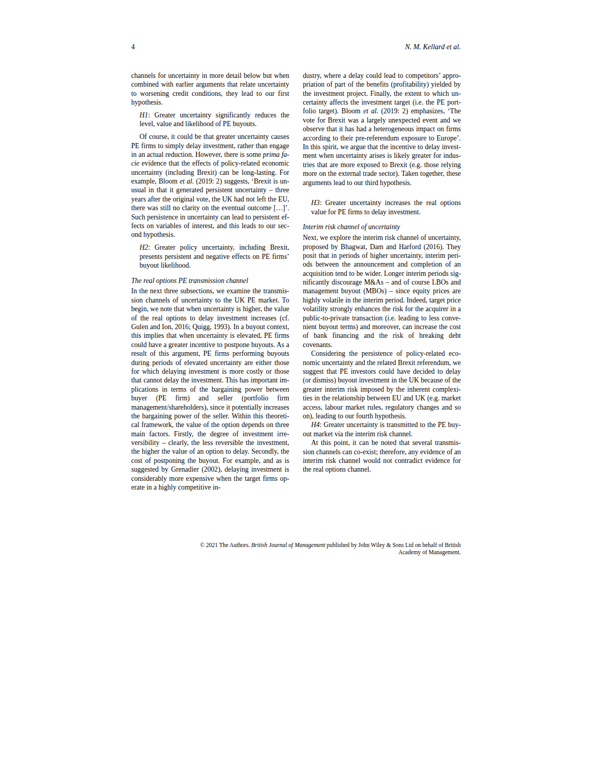4 N. M. Kellard et al.
channels for uncertainty in more detail below but when combined with earlier arguments that relate uncertainty to worsening credit conditions, they lead to our first hypothesis.
H1: Greater uncertainty significantly reduces the level, value and likelihood of PE buyouts.
Of course, it could be that greater uncertainty causes PE firms to simply delay investment, rather than engage in an actual reduction. However, there is some prima facie evidence that the effects of policy-related economic uncertainty (including Brexit) can be long-lasting. For example, Bloom et al. (2019: 2) suggests, ‘Brexit is unusual in that it generated persistent uncertainty – three years after the original vote, the UK had not left the EU, there was still no clarity on the eventual outcome […]’. Such persistence in uncertainty can lead to persistent effects on variables of interest, and this leads to our second hypothesis.
H2: Greater policy uncertainty, including Brexit, presents persistent and negative effects on PE firms’ buyout likelihood.
The real options PE transmission channel
In the next three subsections, we examine the transmission channels of uncertainty to the UK PE market. To begin, we note that when uncertainty is higher, the value of the real options to delay investment increases (cf. Gulen and Ion, 2016; Quigg, 1993). In a buyout context, this implies that when uncertainty is elevated, PE firms could have a greater incentive to postpone buyouts. As a result of this argument, PE firms performing buyouts during periods of elevated uncertainty are either those for which delaying investment is more costly or those that cannot delay the investment. This has important implications in terms of the bargaining power between buyer (PE firm) and seller (portfolio firm management/shareholders), since it potentially increases the bargaining power of the seller. Within this theoretical framework, the value of the option depends on three main factors. Firstly, the degree of investment irreversibility – clearly, the less reversible the investment, the higher the value of an option to delay. Secondly, the cost of postponing the buyout. For example, and as is suggested by Grenadier (2002), delaying investment is considerably more expensive when the target firms operate in a highly competitive in-
dustry, where a delay could lead to competitors’ appropriation of part of the benefits (profitability) yielded by the investment project. Finally, the extent to which uncertainty affects the investment target (i.e. the PE portfolio target). Bloom et al. (2019: 2) emphasizes, ‘The vote for Brexit was a largely unexpected event and we observe that it has had a heterogeneous impact on firms according to their pre-referendum exposure to Europe’. In this spirit, we argue that the incentive to delay investment when uncertainty arises is likely greater for industries that are more exposed to Brexit (e.g. those relying more on the external trade sector). Taken together, these arguments lead to our third hypothesis.
H3: Greater uncertainty increases the real options value for PE firms to delay investment.
Interim risk channel of uncertainty
Next, we explore the interim risk channel of uncertainty, proposed by Bhagwat, Dam and Harford (2016). They posit that in periods of higher uncertainty, interim periods between the announcement and completion of an acquisition tend to be wider. Longer interim periods significantly discourage M&As – and of course LBOs and management buyout (MBOs) – since equity prices are highly volatile in the interim period. Indeed, target price volatility strongly enhances the risk for the acquirer in a public-to-private transaction (i.e. leading to less convenient buyout terms) and moreover, can increase the cost of bank financing and the risk of breaking debt covenants.
Considering the persistence of policy-related economic uncertainty and the related Brexit referendum, we suggest that PE investors could have decided to delay (or dismiss) buyout investment in the UK because of the greater interim risk imposed by the inherent complexities in the relationship between EU and UK (e.g. market access, labour market rules, regulatory changes and so on), leading to our fourth hypothesis.
H4: Greater uncertainty is transmitted to the PE buyout market via the interim risk channel.
At this point, it can be noted that several transmission channels can co-exist; therefore, any evidence of an interim risk channel would not contradict evidence for the real options channel.
© 2021 The Authors. British Journal of Management published by John Wiley & Sons Ltd on behalf of British
Academy of Management.